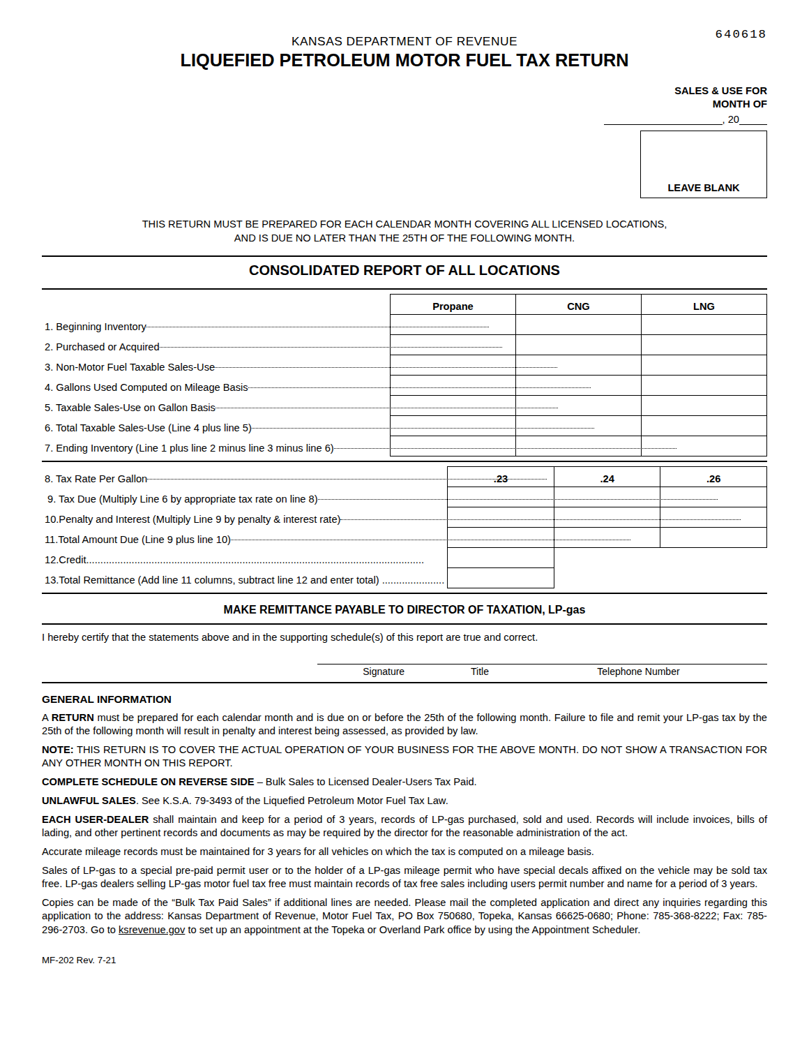640618
KANSAS DEPARTMENT OF REVENUE
LIQUEFIED PETROLEUM MOTOR FUEL TAX RETURN
SALES & USE FOR
MONTH OF
, 20
LEAVE BLANK
THIS RETURN MUST BE PREPARED FOR EACH CALENDAR MONTH COVERING ALL LICENSED LOCATIONS,
AND IS DUE NO LATER THAN THE 25TH OF THE FOLLOWING MONTH.
CONSOLIDATED REPORT OF ALL LOCATIONS
| | Propane | CNG | LNG |
| 1. Beginning Inventory | | | |
| 2. Purchased or Acquired | | | |
| 3. Non-Motor Fuel Taxable Sales-Use | | | |
| 4. Gallons Used Computed on Mileage Basis | | | |
| 5. Taxable Sales-Use on Gallon Basis | | | |
| 6. Total Taxable Sales-Use (Line 4 plus line 5) | | | |
| 7. Ending Inventory (Line 1 plus line 2 minus line 3 minus line 6) | | | |
| 8. Tax Rate Per Gallon | .23 | .24 | .26 |
| 9. Tax Due (Multiply Line 6 by appropriate tax rate on line 8) | | | |
| 10.Penalty and Interest (Multiply Line 9 by penalty & interest rate) | | | |
| 11.Total Amount Due (Line 9 plus line 10) | | | |
| 12.Credit....................................................................................................................... | | | |
| 13.Total Remittance (Add line 11 columns, subtract line 12 and enter total) ...................... | | | |
MAKE REMITTANCE PAYABLE TO DIRECTOR OF TAXATION, LP-gas
I hereby certify that the statements above and in the supporting schedule(s) of this report are true and correct.
| | Signature | Title | Telephone Number |
GENERAL INFORMATION
A RETURN must be prepared for each calendar month and is due on or before the 25th of the following month. Failure to file and remit your LP-gas tax by the 25th of the following month will result in penalty and interest being assessed, as provided by law.
NOTE: THIS RETURN IS TO COVER THE ACTUAL OPERATION OF YOUR BUSINESS FOR THE ABOVE MONTH. DO NOT SHOW A TRANSACTION FOR ANY OTHER MONTH ON THIS REPORT.
COMPLETE SCHEDULE ON REVERSE SIDE – Bulk Sales to Licensed Dealer-Users Tax Paid.
UNLAWFUL SALES. See K.S.A. 79-3493 of the Liquefied Petroleum Motor Fuel Tax Law.
EACH USER-DEALER shall maintain and keep for a period of 3 years, records of LP-gas purchased, sold and used. Records will include invoices, bills of lading, and other pertinent records and documents as may be required by the director for the reasonable administration of the act.
Accurate mileage records must be maintained for 3 years for all vehicles on which the tax is computed on a mileage basis.
Sales of LP-gas to a special pre-paid permit user or to the holder of a LP-gas mileage permit who have special decals affixed on the vehicle may be sold tax free. LP-gas dealers selling LP-gas motor fuel tax free must maintain records of tax free sales including users permit number and name for a period of 3 years.
Copies can be made of the “Bulk Tax Paid Sales” if additional lines are needed. Please mail the completed application and direct any inquiries regarding this application to the address: Kansas Department of Revenue, Motor Fuel Tax, PO Box 750680, Topeka, Kansas 66625-0680; Phone: 785-368-8222; Fax: 785-296-2703. Go to ksrevenue.gov to set up an appointment at the Topeka or Overland Park office by using the Appointment Scheduler.
MF-202 Rev. 7-21